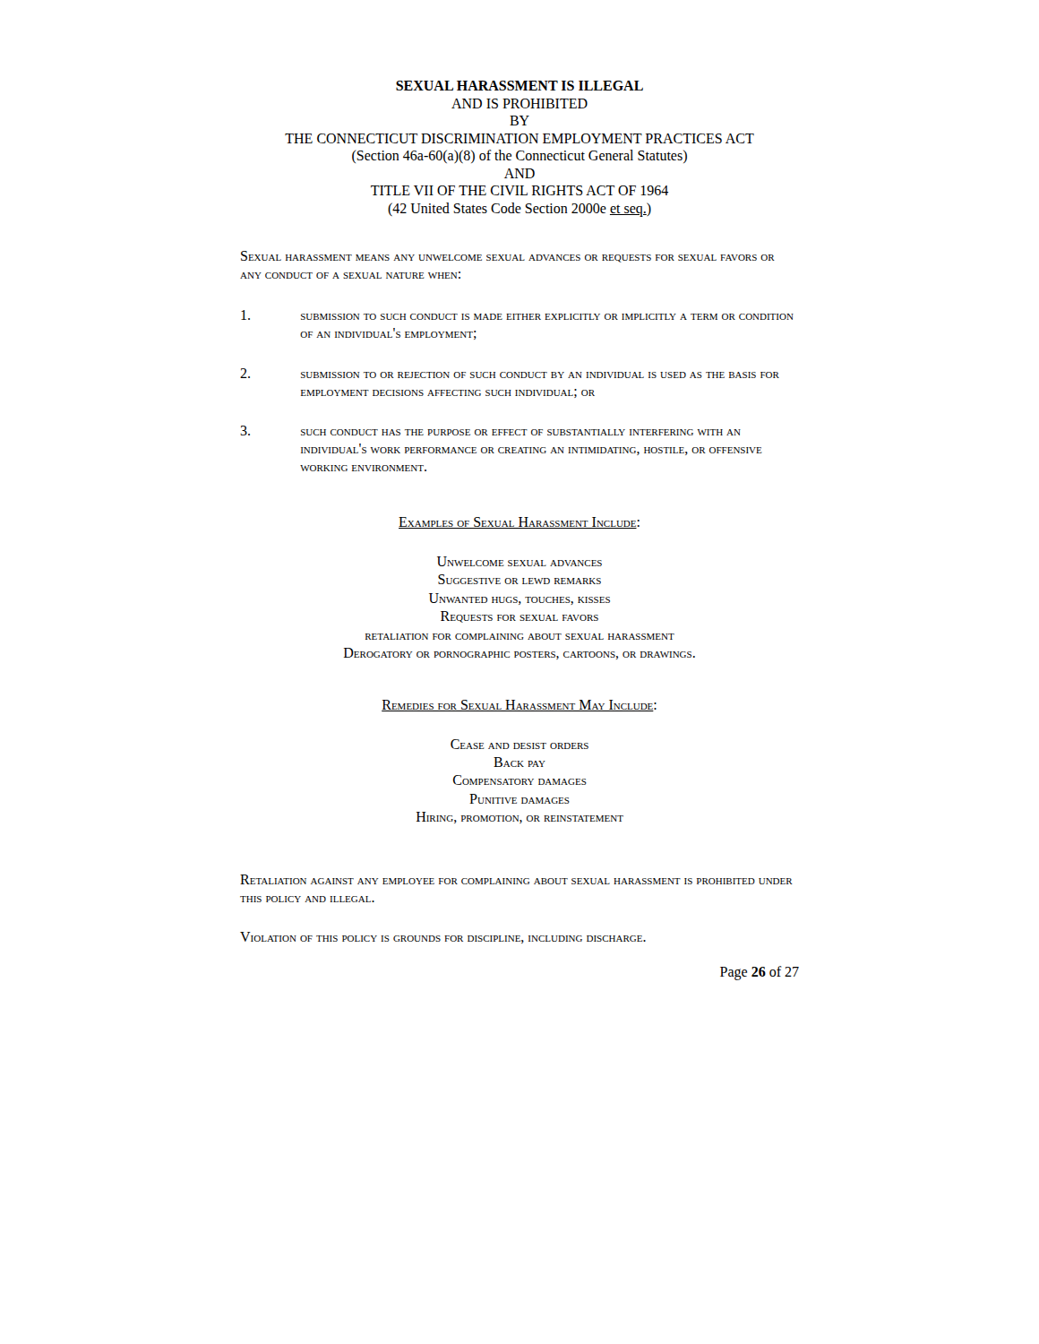SEXUAL HARASSMENT IS ILLEGAL
AND IS PROHIBITED
BY
THE CONNECTICUT DISCRIMINATION EMPLOYMENT PRACTICES ACT
(Section 46a-60(a)(8) of the Connecticut General Statutes)
AND
TITLE VII OF THE CIVIL RIGHTS ACT OF 1964
(42 United States Code Section 2000e et seq.)
Sexual harassment means any unwelcome sexual advances or requests for sexual favors or any conduct of a sexual nature when:
1. submission to such conduct is made either explicitly or implicitly a term or condition of an individual's employment;
2. submission to or rejection of such conduct by an individual is used as the basis for employment decisions affecting such individual; or
3. such conduct has the purpose or effect of substantially interfering with an individual's work performance or creating an intimidating, hostile, or offensive working environment.
Examples of Sexual Harassment Include:
Unwelcome sexual advances
Suggestive or lewd remarks
Unwanted hugs, touches, kisses
Requests for sexual favors
retaliation for complaining about sexual harassment
Derogatory or pornographic posters, cartoons, or drawings.
Remedies for Sexual Harassment May Include:
Cease and desist orders
Back pay
Compensatory damages
Punitive damages
Hiring, promotion, or reinstatement
Retaliation against any employee for complaining about sexual harassment is prohibited under this policy and illegal.
Violation of this policy is grounds for discipline, including discharge.
Page 26 of 27